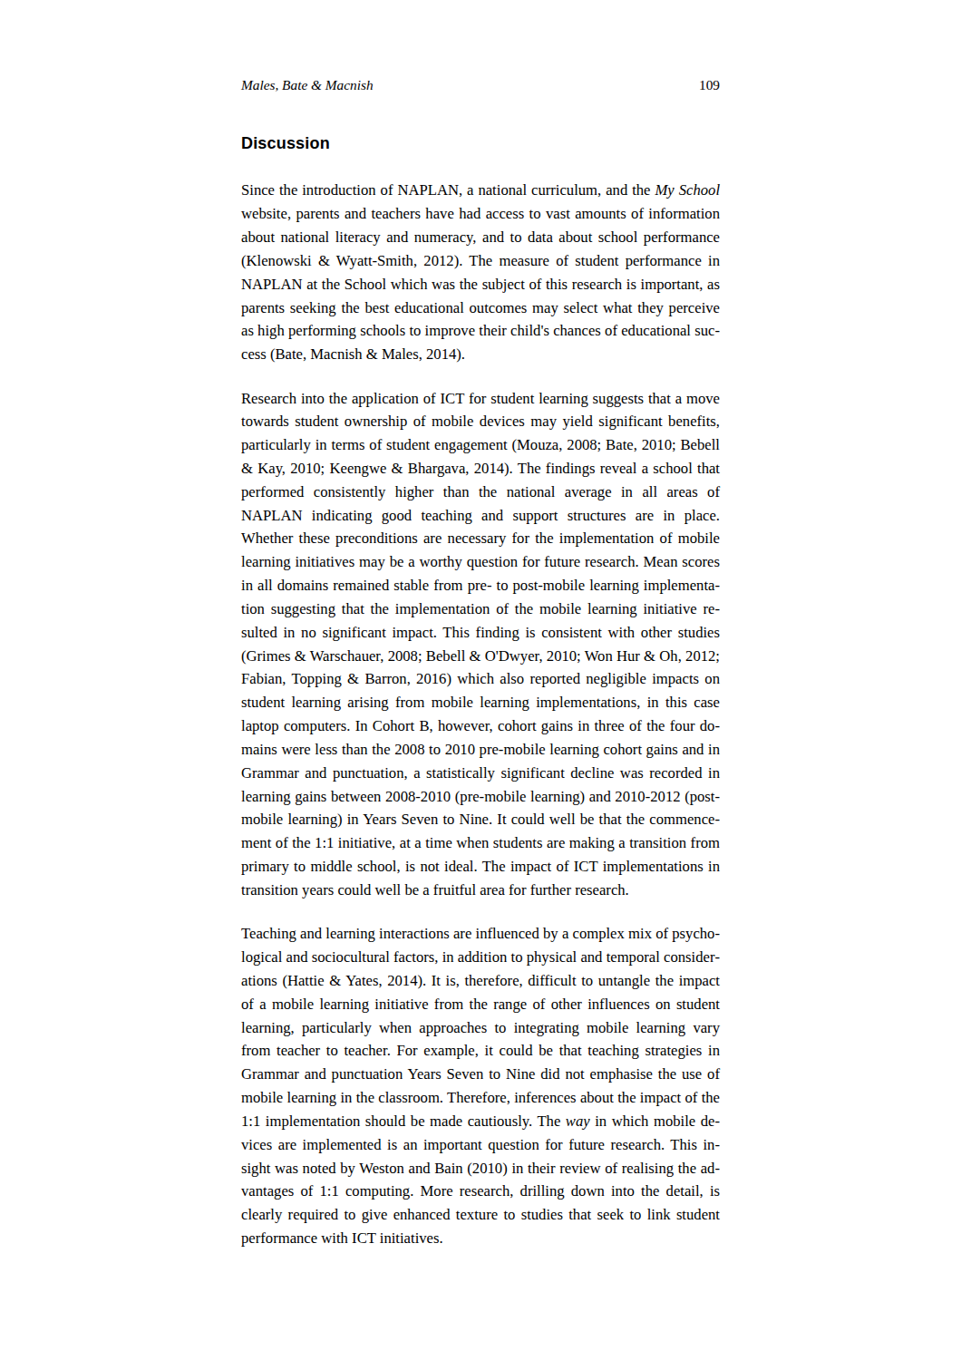Males, Bate & Macnish 109
Discussion
Since the introduction of NAPLAN, a national curriculum, and the My School website, parents and teachers have had access to vast amounts of information about national literacy and numeracy, and to data about school performance (Klenowski & Wyatt-Smith, 2012). The measure of student performance in NAPLAN at the School which was the subject of this research is important, as parents seeking the best educational outcomes may select what they perceive as high performing schools to improve their child's chances of educational success (Bate, Macnish & Males, 2014).
Research into the application of ICT for student learning suggests that a move towards student ownership of mobile devices may yield significant benefits, particularly in terms of student engagement (Mouza, 2008; Bate, 2010; Bebell & Kay, 2010; Keengwe & Bhargava, 2014). The findings reveal a school that performed consistently higher than the national average in all areas of NAPLAN indicating good teaching and support structures are in place. Whether these preconditions are necessary for the implementation of mobile learning initiatives may be a worthy question for future research. Mean scores in all domains remained stable from pre- to post-mobile learning implementation suggesting that the implementation of the mobile learning initiative resulted in no significant impact. This finding is consistent with other studies (Grimes & Warschauer, 2008; Bebell & O'Dwyer, 2010; Won Hur & Oh, 2012; Fabian, Topping & Barron, 2016) which also reported negligible impacts on student learning arising from mobile learning implementations, in this case laptop computers. In Cohort B, however, cohort gains in three of the four domains were less than the 2008 to 2010 pre-mobile learning cohort gains and in Grammar and punctuation, a statistically significant decline was recorded in learning gains between 2008-2010 (pre-mobile learning) and 2010-2012 (post-mobile learning) in Years Seven to Nine. It could well be that the commencement of the 1:1 initiative, at a time when students are making a transition from primary to middle school, is not ideal. The impact of ICT implementations in transition years could well be a fruitful area for further research.
Teaching and learning interactions are influenced by a complex mix of psychological and sociocultural factors, in addition to physical and temporal considerations (Hattie & Yates, 2014). It is, therefore, difficult to untangle the impact of a mobile learning initiative from the range of other influences on student learning, particularly when approaches to integrating mobile learning vary from teacher to teacher. For example, it could be that teaching strategies in Grammar and punctuation Years Seven to Nine did not emphasise the use of mobile learning in the classroom. Therefore, inferences about the impact of the 1:1 implementation should be made cautiously. The way in which mobile devices are implemented is an important question for future research. This insight was noted by Weston and Bain (2010) in their review of realising the advantages of 1:1 computing. More research, drilling down into the detail, is clearly required to give enhanced texture to studies that seek to link student performance with ICT initiatives.